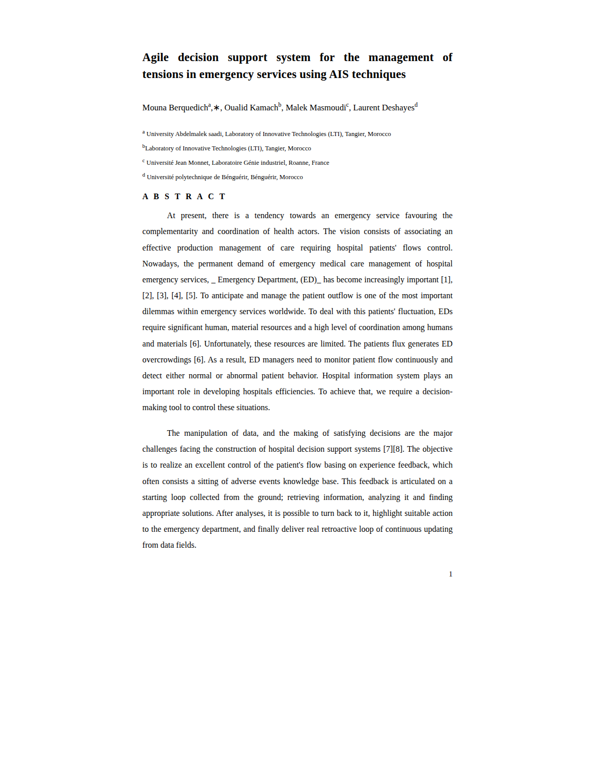Agile decision support system for the management of tensions in emergency services using AIS techniques
Mouna Berquedicha,∗, Oualid Kamachb, Malek Masmoudic, Laurent Deshayesd
a University Abdelmalek saadi, Laboratory of Innovative Technologies (LTI), Tangier, Morocco
bLaboratory of Innovative Technologies (LTI), Tangier, Morocco
c Université Jean Monnet, Laboratoire Génie industriel, Roanne, France
d Université polytechnique de Bénguérir, Bénguérir, Morocco
A B S T R A C T
At present, there is a tendency towards an emergency service favouring the complementarity and coordination of health actors. The vision consists of associating an effective production management of care requiring hospital patients' flows control. Nowadays, the permanent demand of emergency medical care management of hospital emergency services, _ Emergency Department, (ED)_ has become increasingly important [1], [2], [3], [4], [5]. To anticipate and manage the patient outflow is one of the most important dilemmas within emergency services worldwide. To deal with this patients' fluctuation, EDs require significant human, material resources and a high level of coordination among humans and materials [6]. Unfortunately, these resources are limited. The patients flux generates ED overcrowdings [6]. As a result, ED managers need to monitor patient flow continuously and detect either normal or abnormal patient behavior. Hospital information system plays an important role in developing hospitals efficiencies. To achieve that, we require a decision-making tool to control these situations.
The manipulation of data, and the making of satisfying decisions are the major challenges facing the construction of hospital decision support systems [7][8]. The objective is to realize an excellent control of the patient's flow basing on experience feedback, which often consists a sitting of adverse events knowledge base. This feedback is articulated on a starting loop collected from the ground; retrieving information, analyzing it and finding appropriate solutions. After analyses, it is possible to turn back to it, highlight suitable action to the emergency department, and finally deliver real retroactive loop of continuous updating from data fields.
1